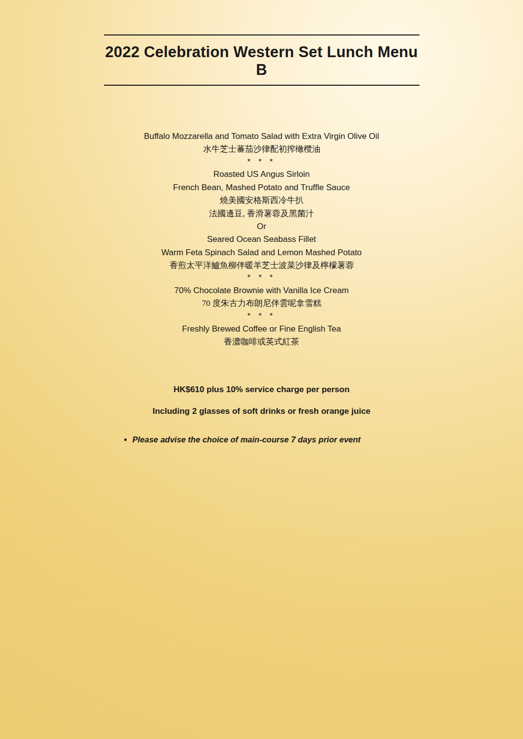2022 Celebration Western Set Lunch Menu B
Buffalo Mozzarella and Tomato Salad with Extra Virgin Olive Oil
水牛芝士蕃茄沙律配初搾橄欖油
* * *
Roasted US Angus Sirloin
French Bean, Mashed Potato and Truffle Sauce
燒美國安格斯西冷牛扒
法國邊豆, 香滑薯蓉及黑菌汁
Or
Seared Ocean Seabass Fillet
Warm Feta Spinach Salad and Lemon Mashed Potato
香煎太平洋鱸魚柳伴暖羊芝士波菜沙律及檸檬薯蓉
* * *
70% Chocolate Brownie with Vanilla Ice Cream
70 度朱古力布朗尼伴雲呢拿雪糕
* * *
Freshly Brewed Coffee or Fine English Tea
香濃咖啡或英式紅茶
HK$610 plus 10% service charge per person
Including 2 glasses of soft drinks or fresh orange juice
Please advise the choice of main-course 7 days prior event